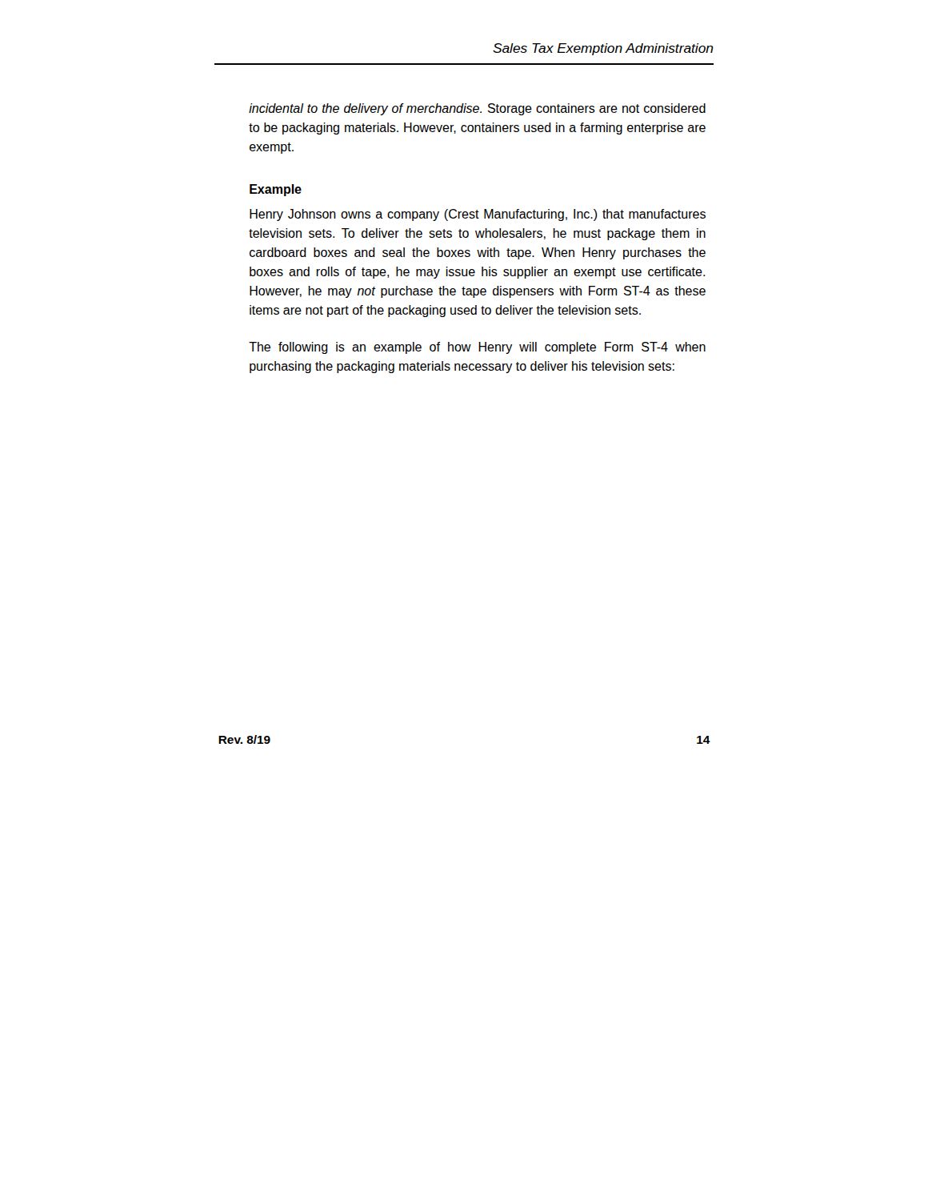Sales Tax Exemption Administration
incidental to the delivery of merchandise. Storage containers are not considered to be packaging materials. However, containers used in a farming enterprise are exempt.
Example
Henry Johnson owns a company (Crest Manufacturing, Inc.) that manufactures television sets. To deliver the sets to wholesalers, he must package them in cardboard boxes and seal the boxes with tape. When Henry purchases the boxes and rolls of tape, he may issue his supplier an exempt use certificate. However, he may not purchase the tape dispensers with Form ST-4 as these items are not part of the packaging used to deliver the television sets.
The following is an example of how Henry will complete Form ST-4 when purchasing the packaging materials necessary to deliver his television sets:
Rev. 8/19 14